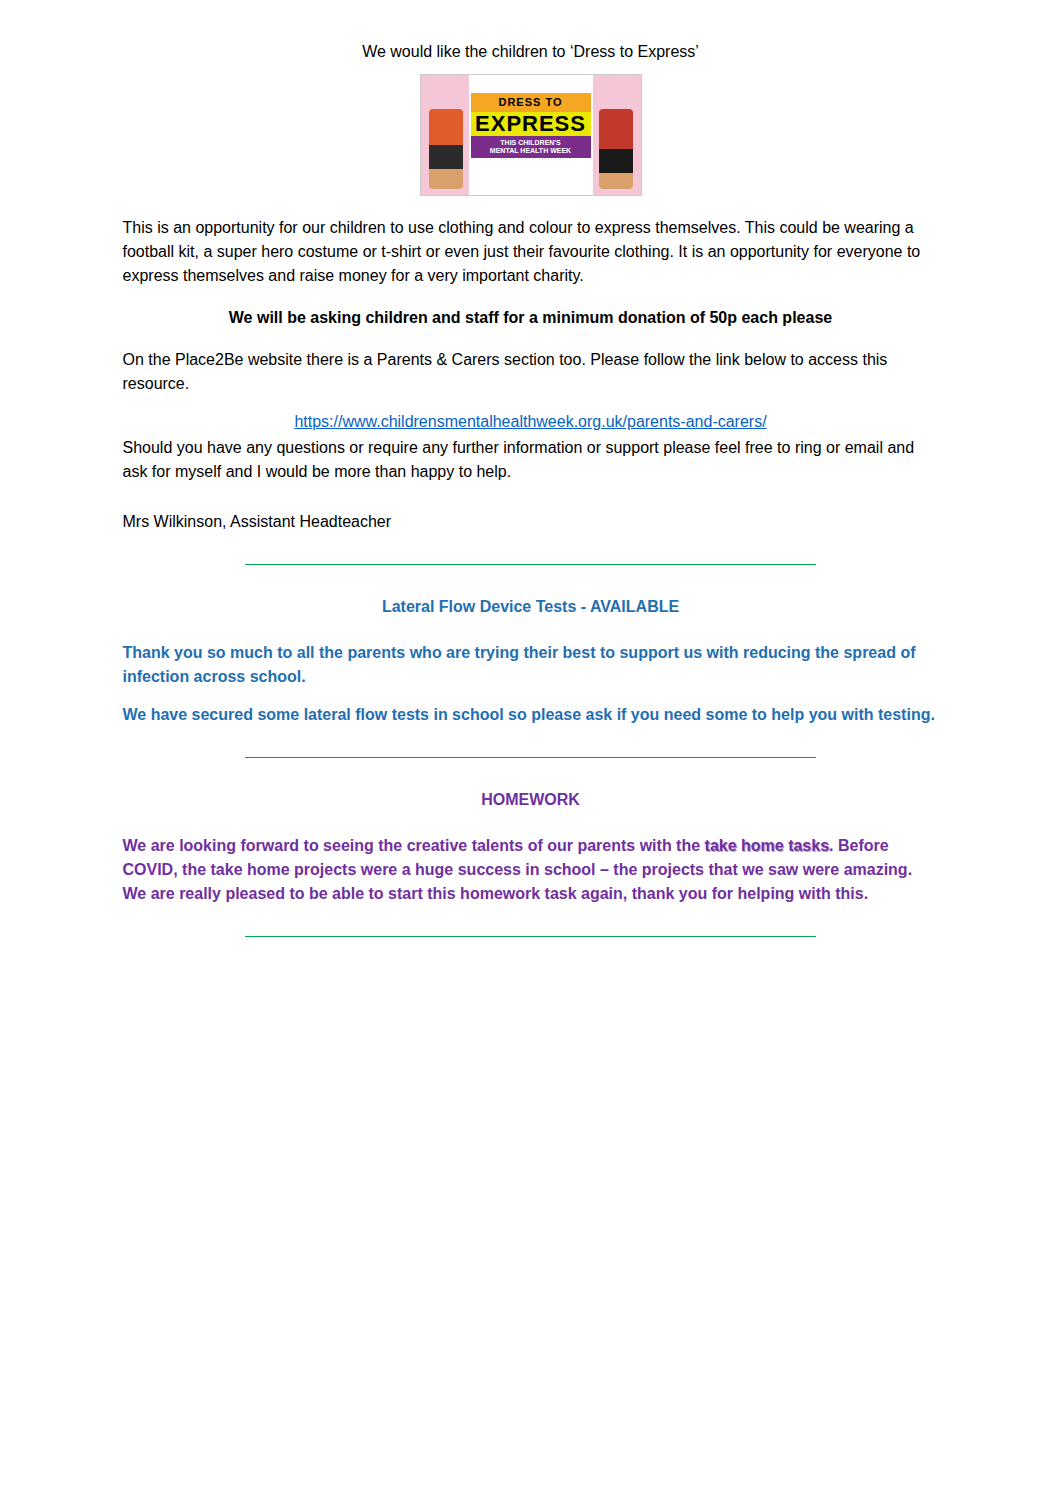We would like the children to ‘Dress to Express’
DRESS TO
EXPRESS
THIS CHILDREN'S
MENTAL HEALTH WEEK
This is an opportunity for our children to use clothing and colour to express themselves. This could be wearing a football kit, a super hero costume or t-shirt or even just their favourite clothing. It is an opportunity for everyone to express themselves and raise money for a very important charity.
We will be asking children and staff for a minimum donation of 50p each please
On the Place2Be website there is a Parents & Carers section too. Please follow the link below to access this resource.
https://www.childrensmentalhealthweek.org.uk/parents-and-carers/
Should you have any questions or require any further information or support please feel free to ring or email and ask for myself and I would be more than happy to help.
Mrs Wilkinson, Assistant Headteacher
Lateral Flow Device Tests - AVAILABLE
Thank you so much to all the parents who are trying their best to support us with reducing the spread of infection across school.
We have secured some lateral flow tests in school so please ask if you need some to help you with testing.
HOMEWORK
We are looking forward to seeing the creative talents of our parents with the take home tasks. Before COVID, the take home projects were a huge success in school – the projects that we saw were amazing.
We are really pleased to be able to start this homework task again, thank you for helping with this.